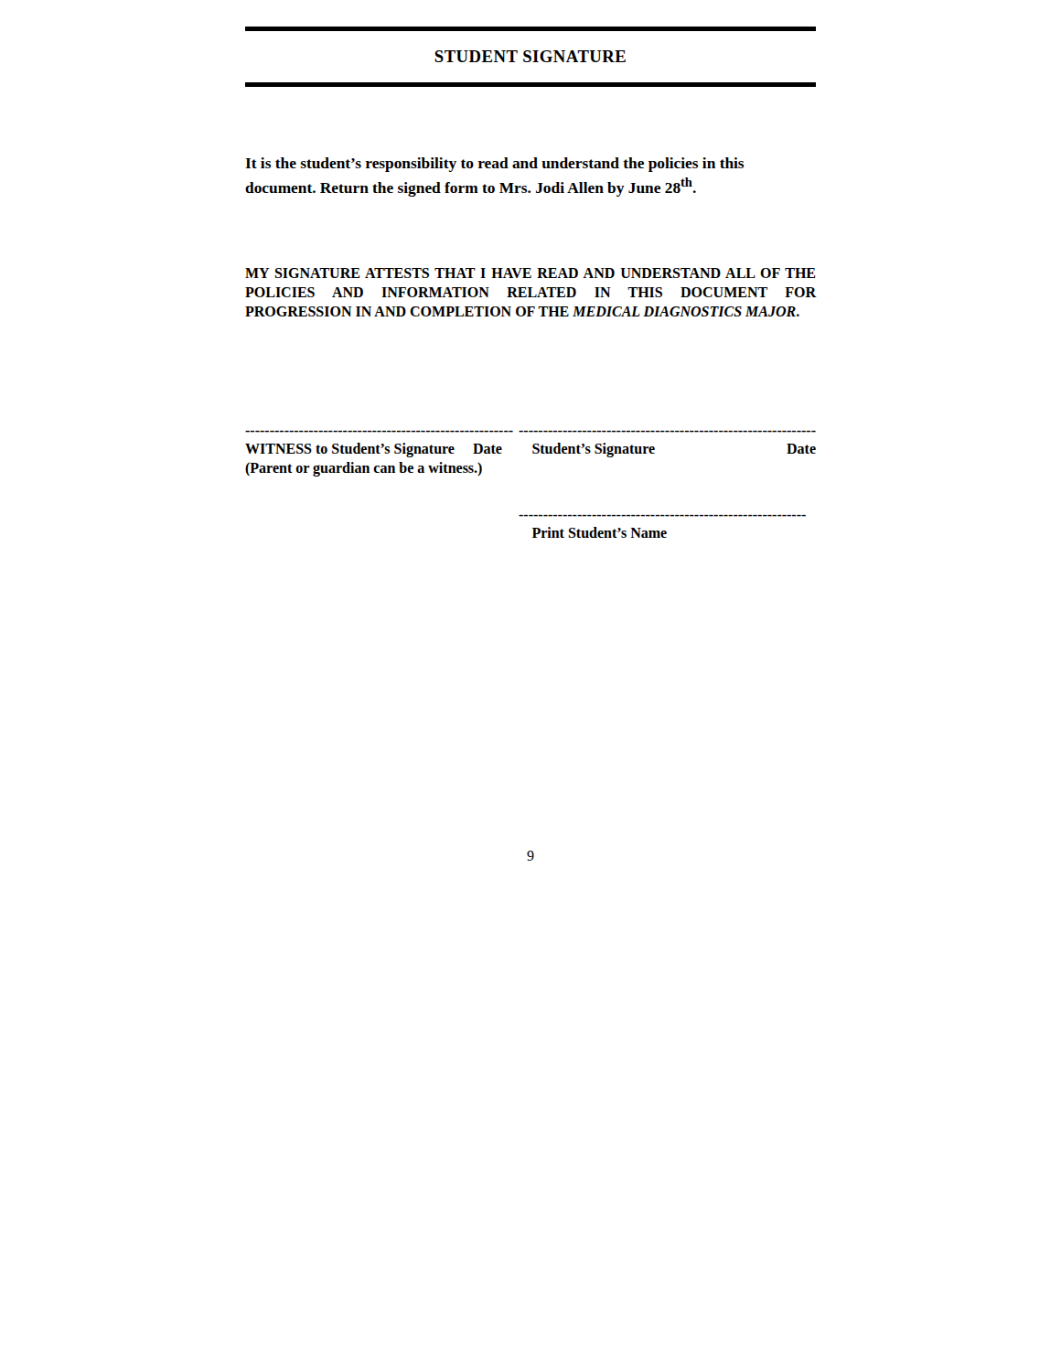STUDENT SIGNATURE
It is the student’s responsibility to read and understand the policies in this document. Return the signed form to Mrs. Jodi Allen by June 28th.
MY SIGNATURE ATTESTS THAT I HAVE READ AND UNDERSTAND ALL OF THE POLICIES AND INFORMATION RELATED IN THIS DOCUMENT FOR PROGRESSION IN AND COMPLETION OF THE MEDICAL DIAGNOSTICS MAJOR.
| ------------------------------------------------------- WITNESS to Student’s Signature Date (Parent or guardian can be a witness.) | ------------------------------------------------------------- Student’s Signature Date ----------------------------------------------------------- Print Student’s Name |
9